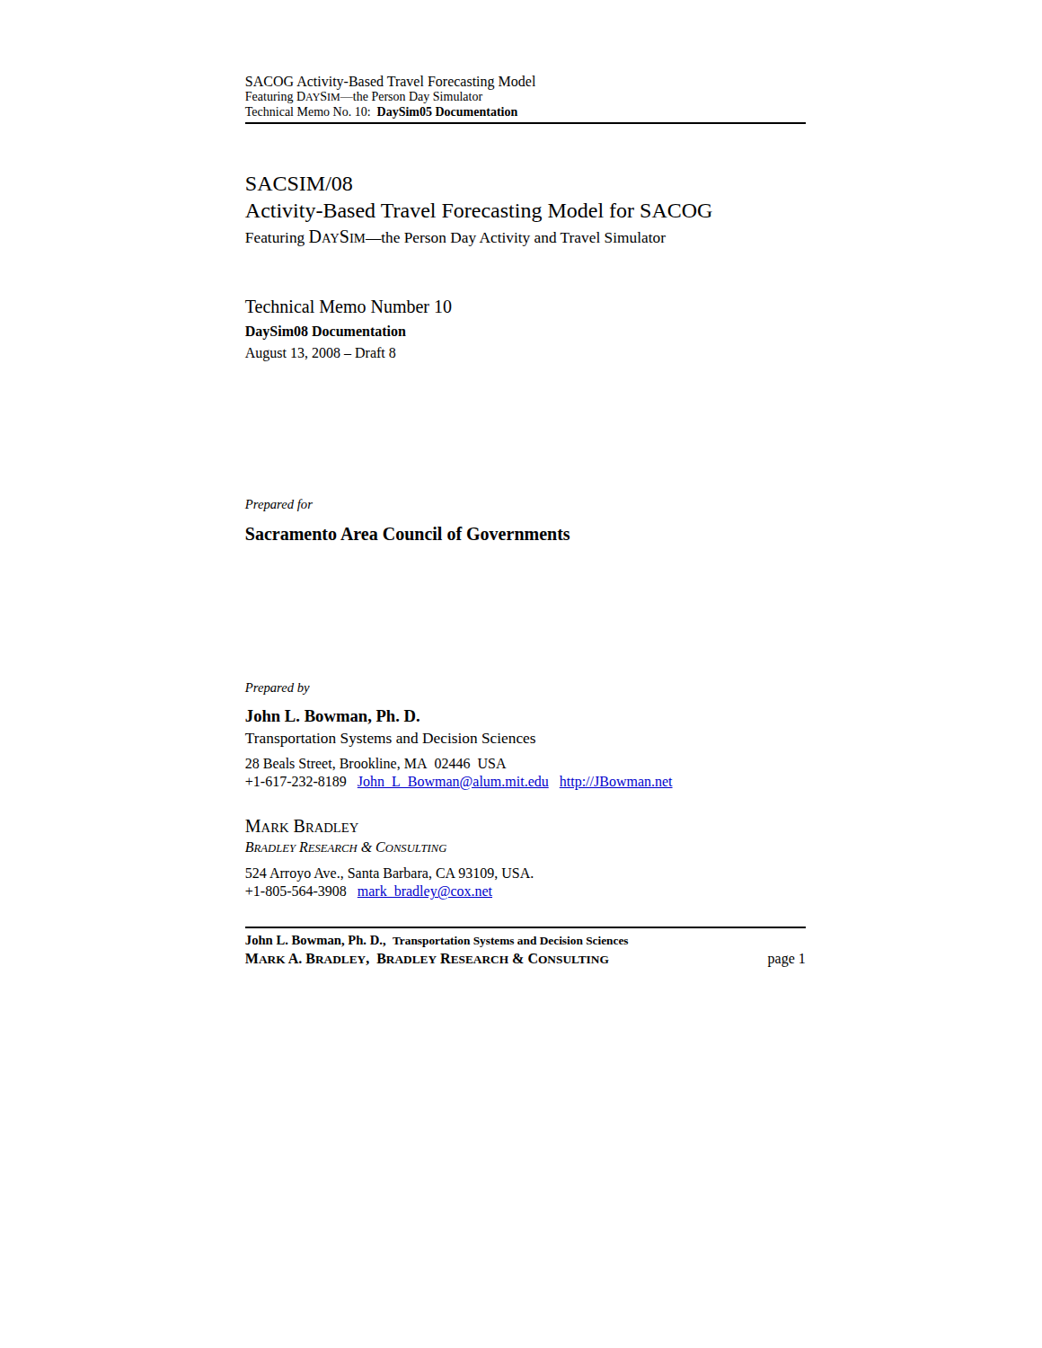SACOG Activity-Based Travel Forecasting Model
Featuring DAYSIM—the Person Day Simulator
Technical Memo No. 10: DaySim05 Documentation
SACSIM/08
Activity-Based Travel Forecasting Model for SACOG
Featuring DAYSIM—the Person Day Activity and Travel Simulator
Technical Memo Number 10
DaySim08 Documentation
August 13, 2008 – Draft 8
Prepared for
Sacramento Area Council of Governments
Prepared by
John L. Bowman, Ph. D.
Transportation Systems and Decision Sciences
28 Beals Street, Brookline, MA 02446 USA
+1-617-232-8189 John_L_Bowman@alum.mit.edu http://JBowman.net
MARK BRADLEY
BRADLEY RESEARCH & CONSULTING
524 Arroyo Ave., Santa Barbara, CA 93109, USA.
+1-805-564-3908 mark_bradley@cox.net
John L. Bowman, Ph. D., Transportation Systems and Decision Sciences
MARK A. BRADLEY, BRADLEY RESEARCH & CONSULTING page 1